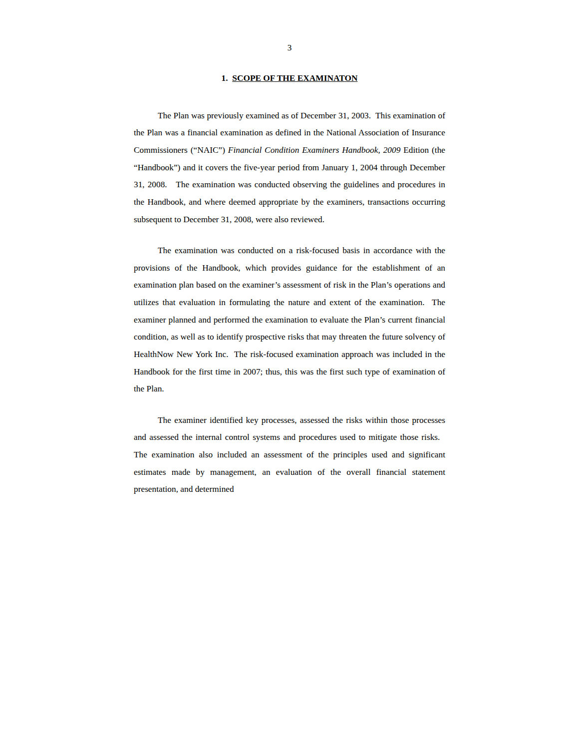3
1. SCOPE OF THE EXAMINATON
The Plan was previously examined as of December 31, 2003. This examination of the Plan was a financial examination as defined in the National Association of Insurance Commissioners (“NAIC”) Financial Condition Examiners Handbook, 2009 Edition (the “Handbook”) and it covers the five-year period from January 1, 2004 through December 31, 2008. The examination was conducted observing the guidelines and procedures in the Handbook, and where deemed appropriate by the examiners, transactions occurring subsequent to December 31, 2008, were also reviewed.
The examination was conducted on a risk-focused basis in accordance with the provisions of the Handbook, which provides guidance for the establishment of an examination plan based on the examiner’s assessment of risk in the Plan’s operations and utilizes that evaluation in formulating the nature and extent of the examination. The examiner planned and performed the examination to evaluate the Plan’s current financial condition, as well as to identify prospective risks that may threaten the future solvency of HealthNow New York Inc. The risk-focused examination approach was included in the Handbook for the first time in 2007; thus, this was the first such type of examination of the Plan.
The examiner identified key processes, assessed the risks within those processes and assessed the internal control systems and procedures used to mitigate those risks. The examination also included an assessment of the principles used and significant estimates made by management, an evaluation of the overall financial statement presentation, and determined